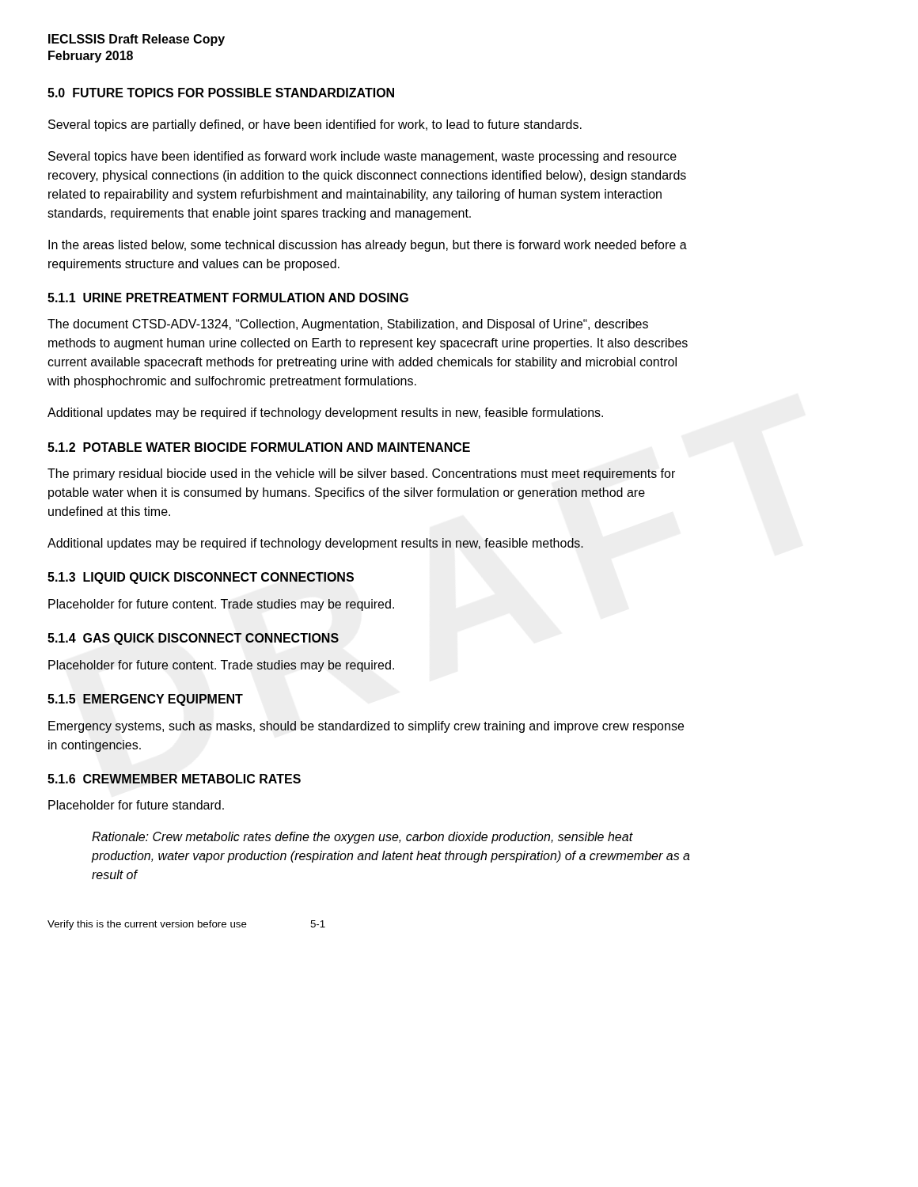DRAFT
IECLSSIS Draft Release Copy
February 2018
5.0 FUTURE TOPICS FOR POSSIBLE STANDARDIZATION
Several topics are partially defined, or have been identified for work, to lead to future standards.
Several topics have been identified as forward work include waste management, waste processing and resource recovery, physical connections (in addition to the quick disconnect connections identified below), design standards related to repairability and system refurbishment and maintainability, any tailoring of human system interaction standards, requirements that enable joint spares tracking and management.
In the areas listed below, some technical discussion has already begun, but there is forward work needed before a requirements structure and values can be proposed.
5.1.1 URINE PRETREATMENT FORMULATION AND DOSING
The document CTSD-ADV-1324, “Collection, Augmentation, Stabilization, and Disposal of Urine“, describes methods to augment human urine collected on Earth to represent key spacecraft urine properties. It also describes current available spacecraft methods for pretreating urine with added chemicals for stability and microbial control with phosphochromic and sulfochromic pretreatment formulations.
Additional updates may be required if technology development results in new, feasible formulations.
5.1.2 POTABLE WATER BIOCIDE FORMULATION AND MAINTENANCE
The primary residual biocide used in the vehicle will be silver based. Concentrations must meet requirements for potable water when it is consumed by humans. Specifics of the silver formulation or generation method are undefined at this time.
Additional updates may be required if technology development results in new, feasible methods.
5.1.3 LIQUID QUICK DISCONNECT CONNECTIONS
Placeholder for future content. Trade studies may be required.
5.1.4 GAS QUICK DISCONNECT CONNECTIONS
Placeholder for future content. Trade studies may be required.
5.1.5 EMERGENCY EQUIPMENT
Emergency systems, such as masks, should be standardized to simplify crew training and improve crew response in contingencies.
5.1.6 CREWMEMBER METABOLIC RATES
Placeholder for future standard.
Rationale: Crew metabolic rates define the oxygen use, carbon dioxide production, sensible heat production, water vapor production (respiration and latent heat through perspiration) of a crewmember as a result of
Verify this is the current version before use 5-1